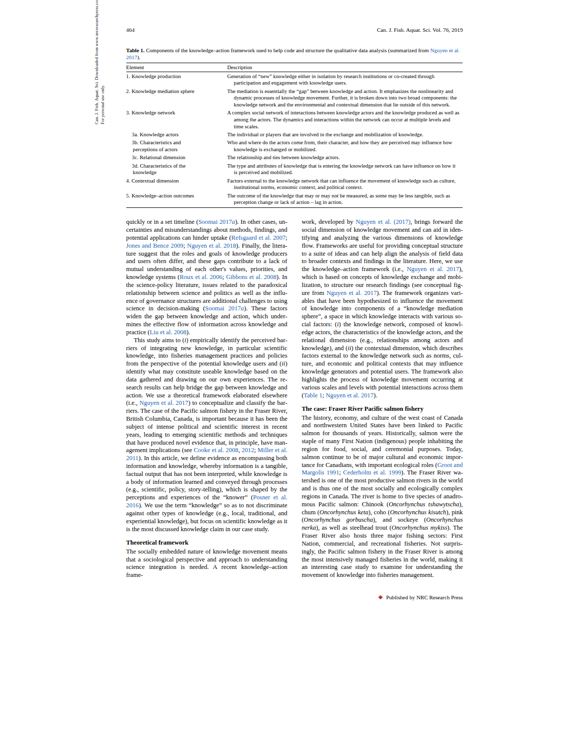Can. J. Fish. Aquat. Sci. Downloaded from www.nrcresearchpress.com by CARLETON UNIV on 03/22/19
For personal use only.
464 Can. J. Fish. Aquat. Sci. Vol. 76, 2019
Table 1. Components of the knowledge–action framework used to help code and structure the qualitative data analysis (summarized from Nguyen et al. 2017).
| Element | Description |
| --- | --- |
| 1. Knowledge production | Generation of “new” knowledge either in isolation by research institutions or co-created through participation and engagement with knowledge users. |
| 2. Knowledge mediation sphere | The mediation is essentially the “gap” between knowledge and action. It emphasizes the nonlinearity and dynamic processes of knowledge movement. Further, it is broken down into two broad components: the knowledge network and the environmental and contextual dimension that lie outside of this network. |
| 3. Knowledge network | A complex social network of interactions between knowledge actors and the knowledge produced as well as among the actors. The dynamics and interactions within the network can occur at multiple levels and time scales. |
| 3a. Knowledge actors | The individual or players that are involved in the exchange and mobilization of knowledge. |
| 3b. Characteristics and perceptions of actors | Who and where do the actors come from, their character, and how they are perceived may influence how knowledge is exchanged or mobilized. |
| 3c. Relational dimension | The relationship and ties between knowledge actors. |
| 3d. Characteristics of the knowledge | The type and attributes of knowledge that is entering the knowledge network can have influence on how it is perceived and mobilized. |
| 4. Contextual dimension | Factors external to the knowledge network that can influence the movement of knowledge such as culture, institutional norms, economic context, and political context. |
| 5. Knowledge–action outcomes | The outcome of the knowledge that may or may not be measured, as some may be less tangible, such as perception change or lack of action – lag in action. |
quickly or in a set timeline (Soomai 2017a). In other cases, uncertainties and misunderstandings about methods, findings, and potential applications can hinder uptake (Refsgaard et al. 2007; Jones and Bence 2009; Nguyen et al. 2018). Finally, the literature suggest that the roles and goals of knowledge producers and users often differ, and these gaps contribute to a lack of mutual understanding of each other's values, priorities, and knowledge systems (Roux et al. 2006; Gibbons et al. 2008). In the science-policy literature, issues related to the paradoxical relationship between science and politics as well as the influence of governance structures are additional challenges to using science in decision-making (Soomai 2017a). These factors widen the gap between knowledge and action, which undermines the effective flow of information across knowledge and practice (Liu et al. 2008).
This study aims to (i) empirically identify the perceived barriers of integrating new knowledge, in particular scientific knowledge, into fisheries management practices and policies from the perspective of the potential knowledge users and (ii) identify what may constitute useable knowledge based on the data gathered and drawing on our own experiences. The research results can help bridge the gap between knowledge and action. We use a theoretical framework elaborated elsewhere (i.e., Nguyen et al. 2017) to conceptualize and classify the barriers. The case of the Pacific salmon fishery in the Fraser River, British Columbia, Canada, is important because it has been the subject of intense political and scientific interest in recent years, leading to emerging scientific methods and techniques that have produced novel evidence that, in principle, have management implications (see Cooke et al. 2008, 2012; Miller et al. 2011). In this article, we define evidence as encompassing both information and knowledge, whereby information is a tangible, factual output that has not been interpreted, while knowledge is a body of information learned and conveyed through processes (e.g., scientific, policy, story-telling), which is shaped by the perceptions and experiences of the “knower” (Posner et al. 2016). We use the term “knowledge” so as to not discriminate against other types of knowledge (e.g., local, traditional, and experiential knowledge), but focus on scientific knowledge as it is the most discussed knowledge claim in our case study.
Theoretical framework
The socially embedded nature of knowledge movement means that a sociological perspective and approach to understanding science integration is needed. A recent knowledge–action frame-
work, developed by Nguyen et al. (2017), brings forward the social dimension of knowledge movement and can aid in identifying and analyzing the various dimensions of knowledge flow. Frameworks are useful for providing conceptual structure to a suite of ideas and can help align the analysis of field data to broader contexts and findings in the literature. Here, we use the knowledge–action framework (i.e., Nguyen et al. 2017), which is based on concepts of knowledge exchange and mobilization, to structure our research findings (see conceptual figure from Nguyen et al. 2017). The framework organizes variables that have been hypothesized to influence the movement of knowledge into components of a “knowledge mediation sphere”, a space in which knowledge interacts with various social factors: (i) the knowledge network, composed of knowledge actors, the characteristics of the knowledge actors, and the relational dimension (e.g., relationships among actors and knowledge), and (ii) the contextual dimension, which describes factors external to the knowledge network such as norms, culture, and economic and political contexts that may influence knowledge generators and potential users. The framework also highlights the process of knowledge movement occurring at various scales and levels with potential interactions across them (Table 1; Nguyen et al. 2017).
The case: Fraser River Pacific salmon fishery
The history, economy, and culture of the west coast of Canada and northwestern United States have been linked to Pacific salmon for thousands of years. Historically, salmon were the staple of many First Nation (indigenous) people inhabiting the region for food, social, and ceremonial purposes. Today, salmon continue to be of major cultural and economic importance for Canadians, with important ecological roles (Groot and Margolis 1991; Cederholm et al. 1999). The Fraser River watershed is one of the most productive salmon rivers in the world and is thus one of the most socially and ecologically complex regions in Canada. The river is home to five species of anadromous Pacific salmon: Chinook (Oncorhynchus tshawytscha), chum (Oncorhynchus keta), coho (Oncorhynchus kisutch), pink (Oncorhynchus gorbuscha), and sockeye (Oncorhynchus nerka), as well as steelhead trout (Oncorhynchus mykiss). The Fraser River also hosts three major fishing sectors: First Nation, commercial, and recreational fisheries. Not surprisingly, the Pacific salmon fishery in the Fraser River is among the most intensively managed fisheries in the world, making it an interesting case study to examine for understanding the movement of knowledge into fisheries management.
❖ Published by NRC Research Press